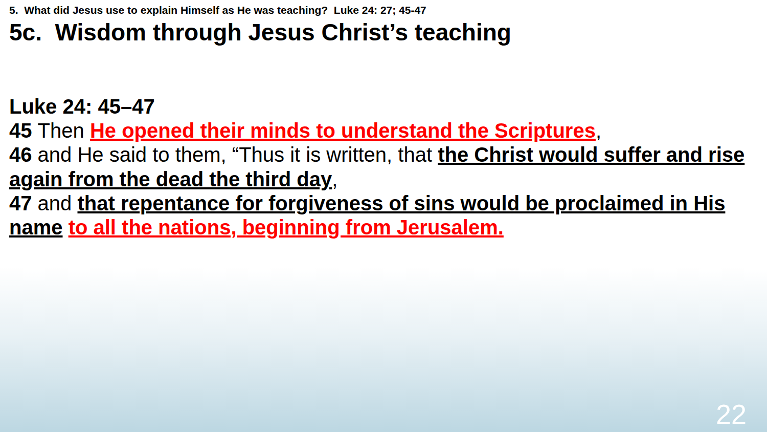5. What did Jesus use to explain Himself as He was teaching? Luke 24: 27; 45-47
5c. Wisdom through Jesus Christ’s teaching
Luke 24: 45–47
45 Then He opened their minds to understand the Scriptures,
46 and He said to them, “Thus it is written, that the Christ would suffer and rise again from the dead the third day,
47 and that repentance for forgiveness of sins would be proclaimed in His name to all the nations, beginning from Jerusalem.
22